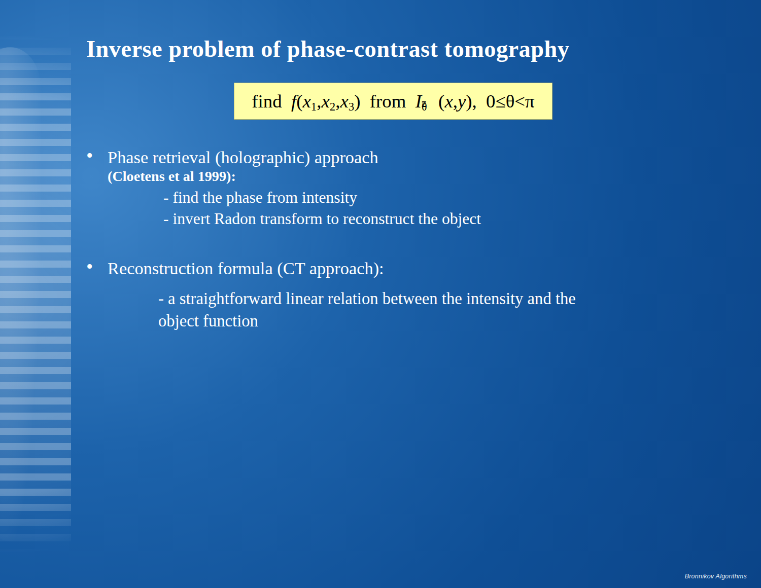Inverse problem of phase-contrast tomography
find f(x1,x2,x3) from Izθ(x,y), 0≤θ<π
Phase retrieval (holographic) approach (Cloetens et al 1999):
- find the phase from intensity
- invert Radon transform to reconstruct the object
Reconstruction formula (CT approach):
- a straightforward linear relation between the intensity and the object function
Bronnikov Algorithms